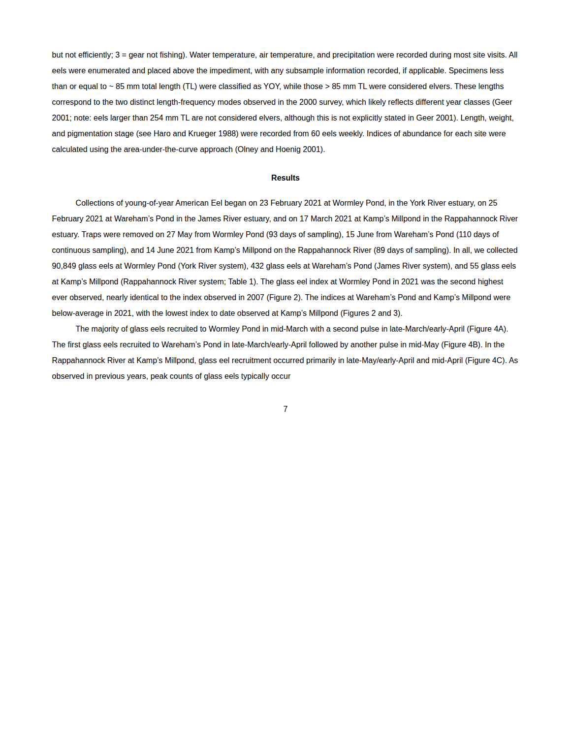but not efficiently; 3 = gear not fishing). Water temperature, air temperature, and precipitation were recorded during most site visits. All eels were enumerated and placed above the impediment, with any subsample information recorded, if applicable. Specimens less than or equal to ~ 85 mm total length (TL) were classified as YOY, while those > 85 mm TL were considered elvers. These lengths correspond to the two distinct length-frequency modes observed in the 2000 survey, which likely reflects different year classes (Geer 2001; note: eels larger than 254 mm TL are not considered elvers, although this is not explicitly stated in Geer 2001). Length, weight, and pigmentation stage (see Haro and Krueger 1988) were recorded from 60 eels weekly. Indices of abundance for each site were calculated using the area-under-the-curve approach (Olney and Hoenig 2001).
Results
Collections of young-of-year American Eel began on 23 February 2021 at Wormley Pond, in the York River estuary, on 25 February 2021 at Wareham’s Pond in the James River estuary, and on 17 March 2021 at Kamp’s Millpond in the Rappahannock River estuary. Traps were removed on 27 May from Wormley Pond (93 days of sampling), 15 June from Wareham’s Pond (110 days of continuous sampling), and 14 June 2021 from Kamp’s Millpond on the Rappahannock River (89 days of sampling). In all, we collected 90,849 glass eels at Wormley Pond (York River system), 432 glass eels at Wareham’s Pond (James River system), and 55 glass eels at Kamp’s Millpond (Rappahannock River system; Table 1). The glass eel index at Wormley Pond in 2021 was the second highest ever observed, nearly identical to the index observed in 2007 (Figure 2). The indices at Wareham’s Pond and Kamp’s Millpond were below-average in 2021, with the lowest index to date observed at Kamp’s Millpond (Figures 2 and 3).
The majority of glass eels recruited to Wormley Pond in mid-March with a second pulse in late-March/early-April (Figure 4A). The first glass eels recruited to Wareham’s Pond in late-March/early-April followed by another pulse in mid-May (Figure 4B). In the Rappahannock River at Kamp’s Millpond, glass eel recruitment occurred primarily in late-May/early-April and mid-April (Figure 4C). As observed in previous years, peak counts of glass eels typically occur
7